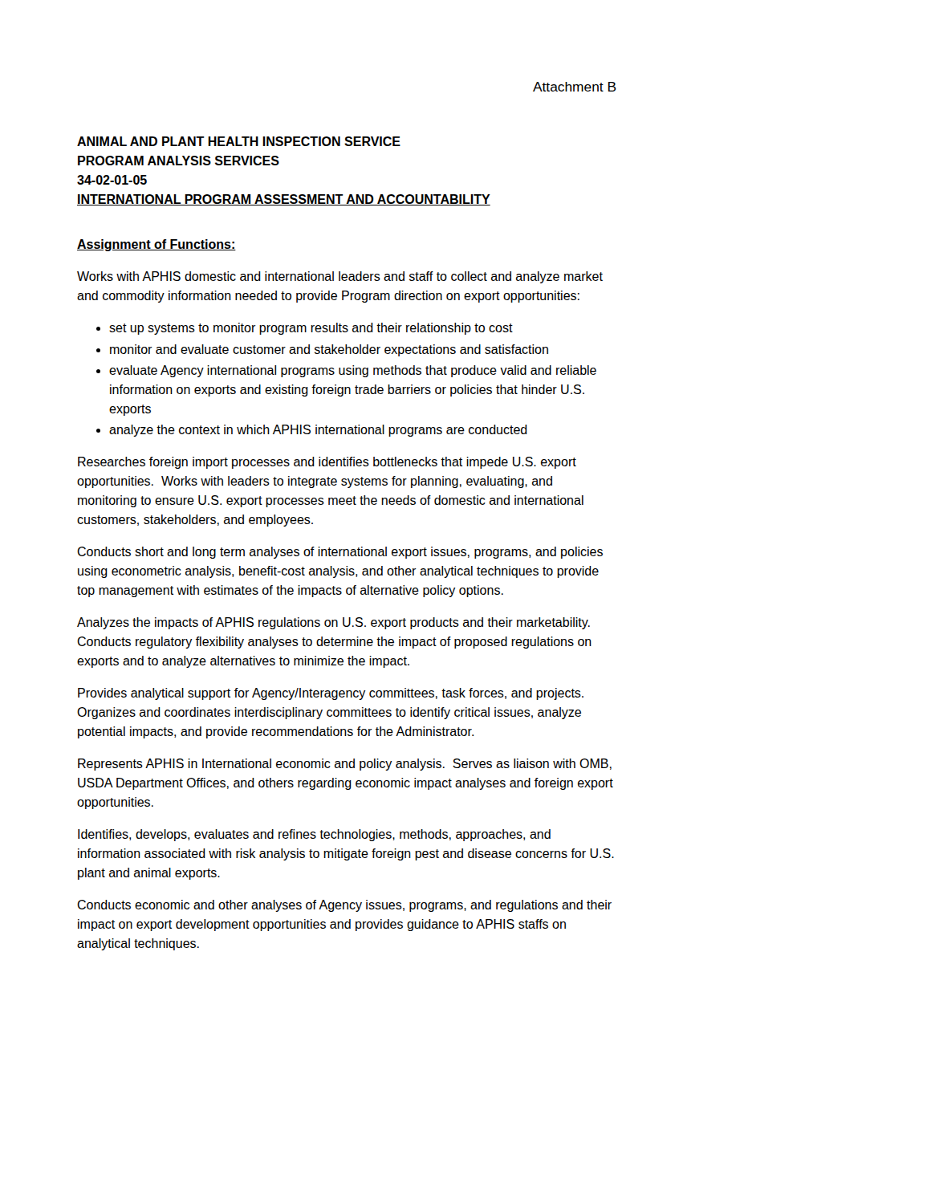Attachment B
ANIMAL AND PLANT HEALTH INSPECTION SERVICE
PROGRAM ANALYSIS SERVICES
34-02-01-05
INTERNATIONAL PROGRAM ASSESSMENT AND ACCOUNTABILITY
Assignment of Functions:
Works with APHIS domestic and international leaders and staff to collect and analyze market and commodity information needed to provide Program direction on export opportunities:
set up systems to monitor program results and their relationship to cost
monitor and evaluate customer and stakeholder expectations and satisfaction
evaluate Agency international programs using methods that produce valid and reliable information on exports and existing foreign trade barriers or policies that hinder U.S. exports
analyze the context in which APHIS international programs are conducted
Researches foreign import processes and identifies bottlenecks that impede U.S. export opportunities. Works with leaders to integrate systems for planning, evaluating, and monitoring to ensure U.S. export processes meet the needs of domestic and international customers, stakeholders, and employees.
Conducts short and long term analyses of international export issues, programs, and policies using econometric analysis, benefit-cost analysis, and other analytical techniques to provide top management with estimates of the impacts of alternative policy options.
Analyzes the impacts of APHIS regulations on U.S. export products and their marketability. Conducts regulatory flexibility analyses to determine the impact of proposed regulations on exports and to analyze alternatives to minimize the impact.
Provides analytical support for Agency/Interagency committees, task forces, and projects. Organizes and coordinates interdisciplinary committees to identify critical issues, analyze potential impacts, and provide recommendations for the Administrator.
Represents APHIS in International economic and policy analysis. Serves as liaison with OMB, USDA Department Offices, and others regarding economic impact analyses and foreign export opportunities.
Identifies, develops, evaluates and refines technologies, methods, approaches, and information associated with risk analysis to mitigate foreign pest and disease concerns for U.S. plant and animal exports.
Conducts economic and other analyses of Agency issues, programs, and regulations and their impact on export development opportunities and provides guidance to APHIS staffs on analytical techniques.